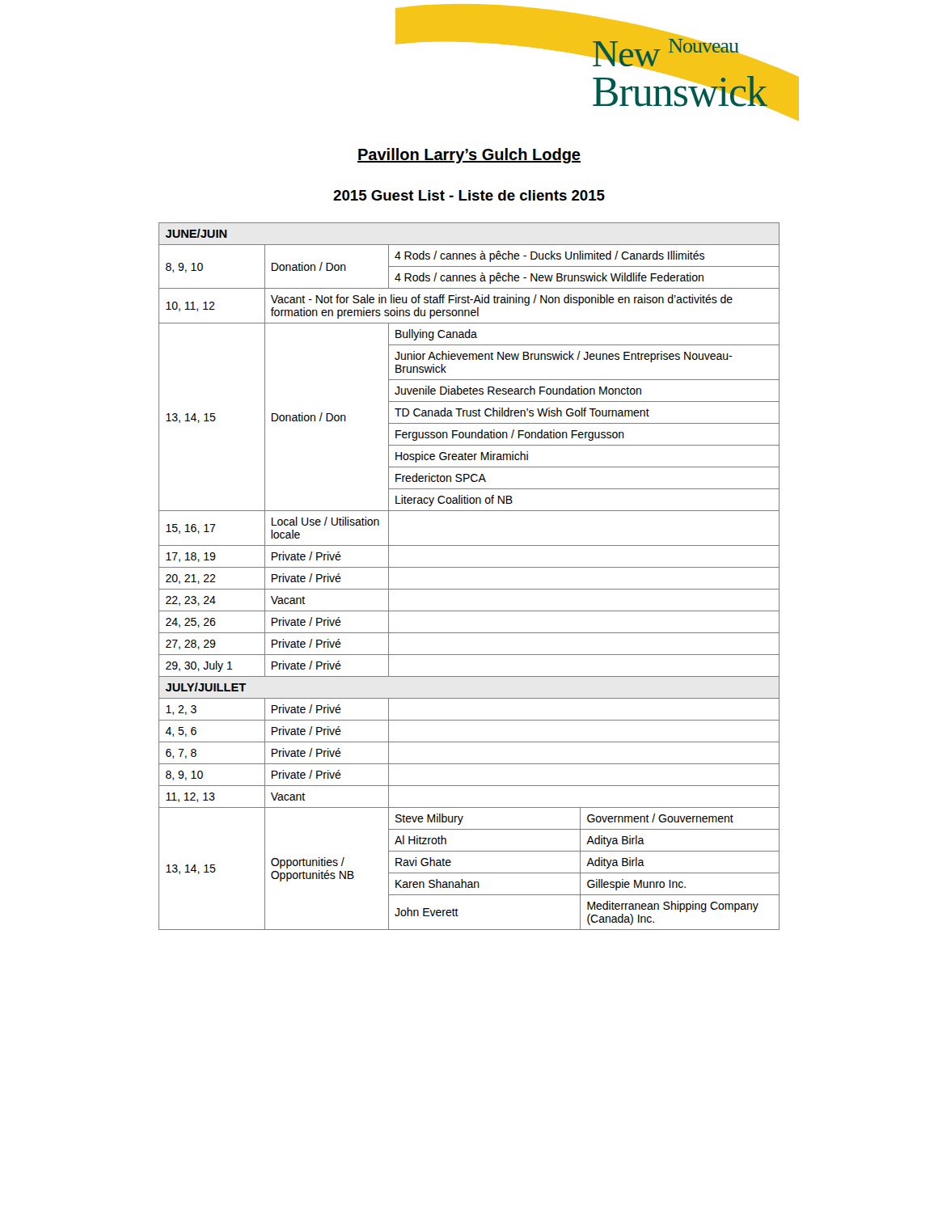New Nouveau Brunswick
Pavillon Larry’s Gulch Lodge
2015 Guest List - Liste de clients 2015
| JUNE/JUIN |
| 8, 9, 10 | Donation / Don | 4 Rods / cannes à pêche - Ducks Unlimited / Canards Illimités |
| 4 Rods / cannes à pêche - New Brunswick Wildlife Federation |
| 10, 11, 12 | Vacant - Not for Sale in lieu of staff First-Aid training / Non disponible en raison d’activités de formation en premiers soins du personnel |
| 13, 14, 15 | Donation / Don | Bullying Canada |
| Junior Achievement New Brunswick / Jeunes Entreprises Nouveau-Brunswick |
| Juvenile Diabetes Research Foundation Moncton |
| TD Canada Trust Children’s Wish Golf Tournament |
| Fergusson Foundation / Fondation Fergusson |
| Hospice Greater Miramichi |
| Fredericton SPCA |
| Literacy Coalition of NB |
| 15, 16, 17 | Local Use / Utilisation locale | |
| 17, 18, 19 | Private / Privé | |
| 20, 21, 22 | Private / Privé | |
| 22, 23, 24 | Vacant | |
| 24, 25, 26 | Private / Privé | |
| 27, 28, 29 | Private / Privé | |
| 29, 30, July 1 | Private / Privé | |
| JULY/JUILLET |
| 1, 2, 3 | Private / Privé | |
| 4, 5, 6 | Private / Privé | |
| 6, 7, 8 | Private / Privé | |
| 8, 9, 10 | Private / Privé | |
| 11, 12, 13 | Vacant | |
| 13, 14, 15 | Opportunities / Opportunités NB | Steve Milbury | Government / Gouvernement |
| Al Hitzroth | Aditya Birla |
| Ravi Ghate | Aditya Birla |
| Karen Shanahan | Gillespie Munro Inc. |
| John Everett | Mediterranean Shipping Company (Canada) Inc. |